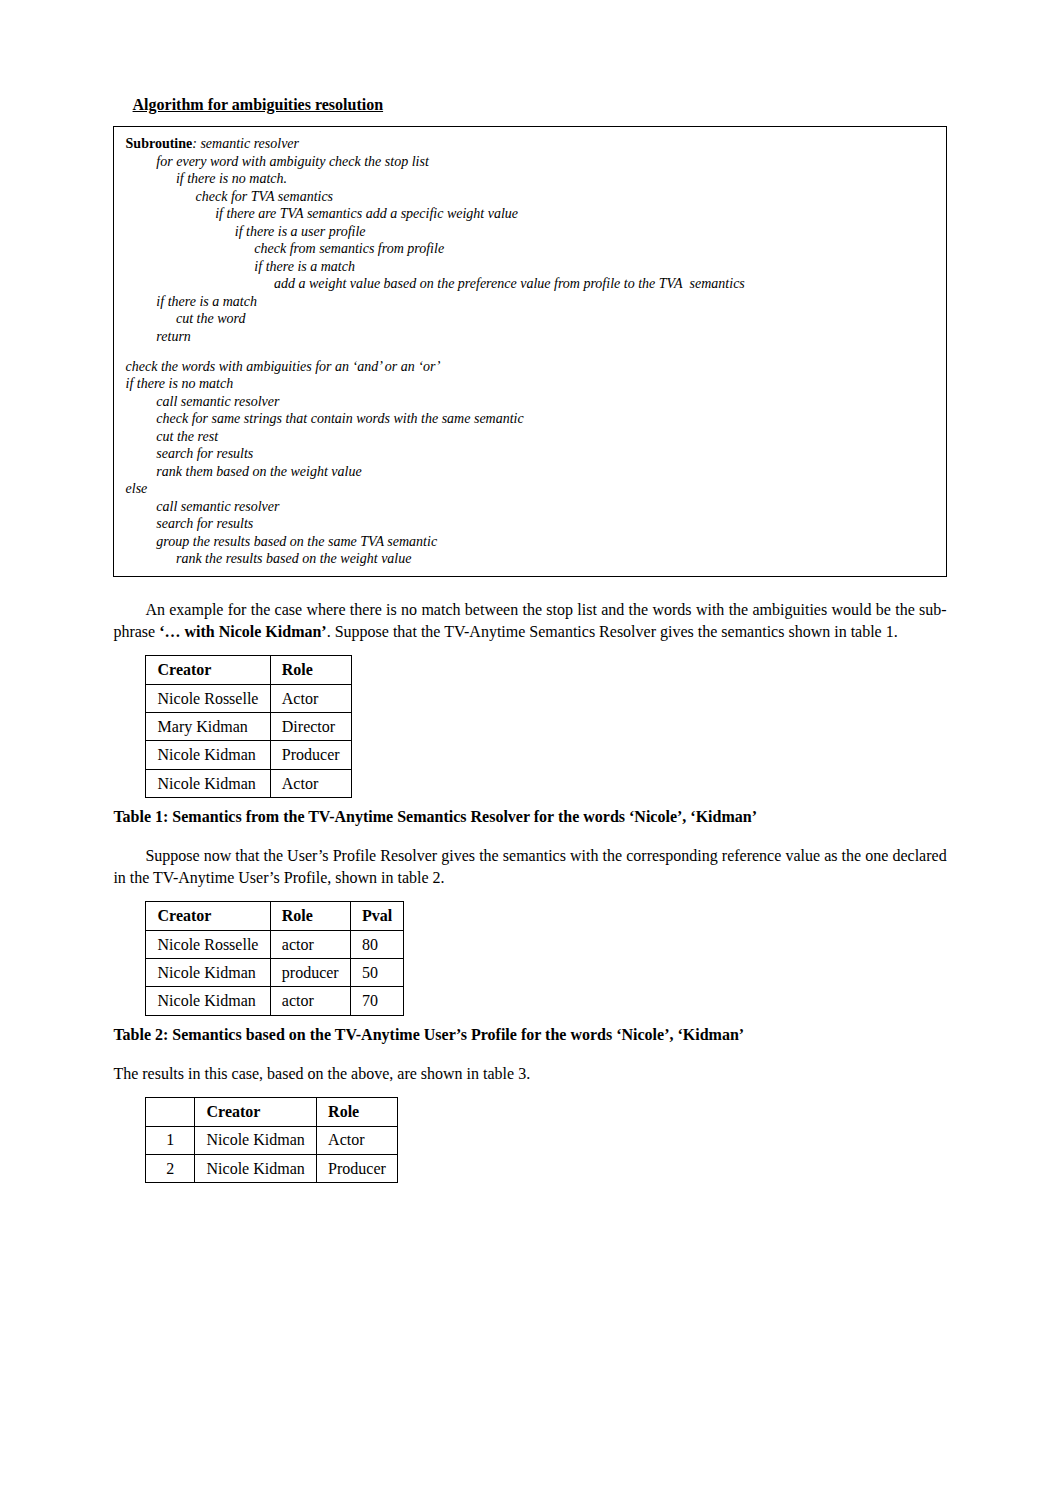Algorithm for ambiguities resolution
Subroutine: semantic resolver
for every word with ambiguity check the stop list
if there is no match.
check for TVA semantics
if there are TVA semantics add a specific weight value
if there is a user profile
check from semantics from profile
if there is a match
add a weight value based on the preference value from profile to the TVA semantics
if there is a match
cut the word
return
check the words with ambiguities for an ‘and’ or an ‘or’
if there is no match
call semantic resolver
check for same strings that contain words with the same semantic
cut the rest
search for results
rank them based on the weight value
else
call semantic resolver
search for results
group the results based on the same TVA semantic
rank the results based on the weight value
An example for the case where there is no match between the stop list and the words with the ambiguities would be the sub-phrase ‘… with Nicole Kidman’. Suppose that the TV-Anytime Semantics Resolver gives the semantics shown in table 1.
| Creator | Role |
| --- | --- |
| Nicole Rosselle | Actor |
| Mary Kidman | Director |
| Nicole Kidman | Producer |
| Nicole Kidman | Actor |
Table 1: Semantics from the TV-Anytime Semantics Resolver for the words ‘Nicole’, ‘Kidman’
Suppose now that the User’s Profile Resolver gives the semantics with the corresponding reference value as the one declared in the TV-Anytime User’s Profile, shown in table 2.
| Creator | Role | Pval |
| --- | --- | --- |
| Nicole Rosselle | actor | 80 |
| Nicole Kidman | producer | 50 |
| Nicole Kidman | actor | 70 |
Table 2: Semantics based on the TV-Anytime User’s Profile for the words ‘Nicole’, ‘Kidman’
The results in this case, based on the above, are shown in table 3.
| | Creator | Role |
| --- | --- | --- |
| 1 | Nicole Kidman | Actor |
| 2 | Nicole Kidman | Producer |